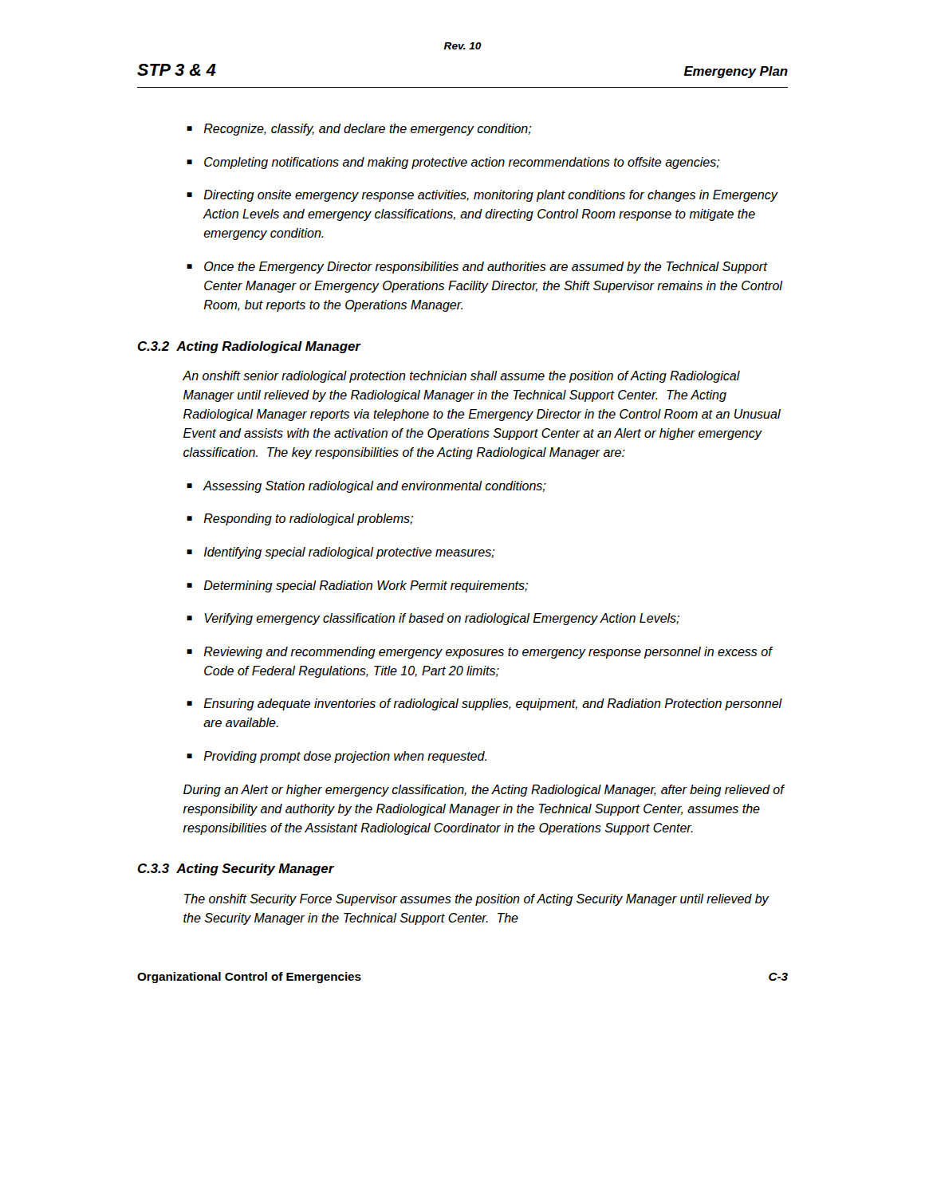Rev. 10
STP 3 & 4 Emergency Plan
Recognize, classify, and declare the emergency condition;
Completing notifications and making protective action recommendations to offsite agencies;
Directing onsite emergency response activities, monitoring plant conditions for changes in Emergency Action Levels and emergency classifications, and directing Control Room response to mitigate the emergency condition.
Once the Emergency Director responsibilities and authorities are assumed by the Technical Support Center Manager or Emergency Operations Facility Director, the Shift Supervisor remains in the Control Room, but reports to the Operations Manager.
C.3.2 Acting Radiological Manager
An onshift senior radiological protection technician shall assume the position of Acting Radiological Manager until relieved by the Radiological Manager in the Technical Support Center. The Acting Radiological Manager reports via telephone to the Emergency Director in the Control Room at an Unusual Event and assists with the activation of the Operations Support Center at an Alert or higher emergency classification. The key responsibilities of the Acting Radiological Manager are:
Assessing Station radiological and environmental conditions;
Responding to radiological problems;
Identifying special radiological protective measures;
Determining special Radiation Work Permit requirements;
Verifying emergency classification if based on radiological Emergency Action Levels;
Reviewing and recommending emergency exposures to emergency response personnel in excess of Code of Federal Regulations, Title 10, Part 20 limits;
Ensuring adequate inventories of radiological supplies, equipment, and Radiation Protection personnel are available.
Providing prompt dose projection when requested.
During an Alert or higher emergency classification, the Acting Radiological Manager, after being relieved of responsibility and authority by the Radiological Manager in the Technical Support Center, assumes the responsibilities of the Assistant Radiological Coordinator in the Operations Support Center.
C.3.3 Acting Security Manager
The onshift Security Force Supervisor assumes the position of Acting Security Manager until relieved by the Security Manager in the Technical Support Center. The
Organizational Control of Emergencies C-3